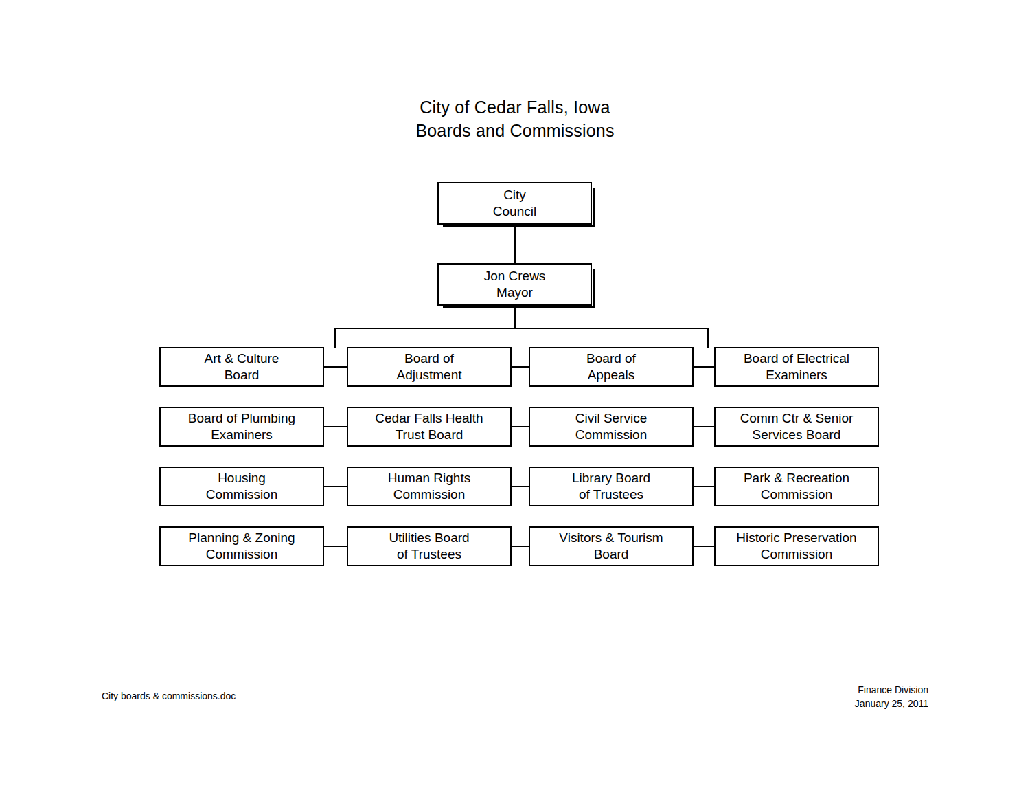City of Cedar Falls, Iowa
Boards and Commissions
City
Council
Jon Crews
Mayor
Art & Culture
Board
Board of
Adjustment
Board of
Appeals
Board of Electrical
Examiners
Board of Plumbing
Examiners
Cedar Falls Health
Trust Board
Civil Service
Commission
Comm Ctr & Senior
Services Board
Housing
Commission
Human Rights
Commission
Library Board
of Trustees
Park & Recreation
Commission
Planning & Zoning
Commission
Utilities Board
of Trustees
Visitors & Tourism
Board
Historic Preservation
Commission
City boards & commissions.doc
Finance Division
January 25, 2011